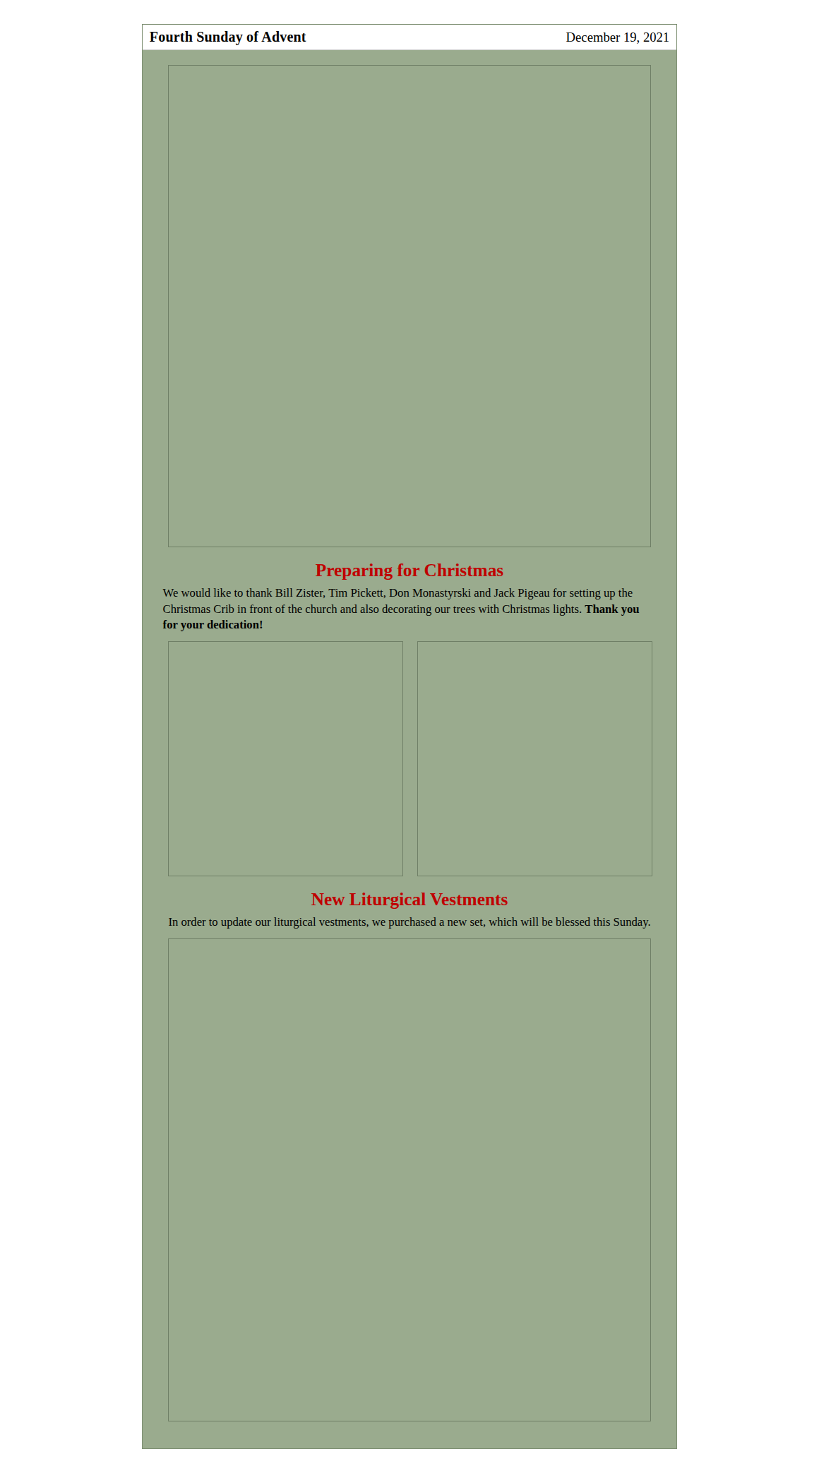Fourth Sunday of Advent
December 19, 2021
Preparing for Christmas
We would like to thank Bill Zister, Tim Pickett, Don Monastyrski and Jack Pigeau for setting up the Christmas Crib in front of the church and also decorating our trees with Christmas lights. Thank you for your dedication!
New Liturgical Vestments
In order to update our liturgical vestments, we purchased a new set, which will be blessed this Sunday.